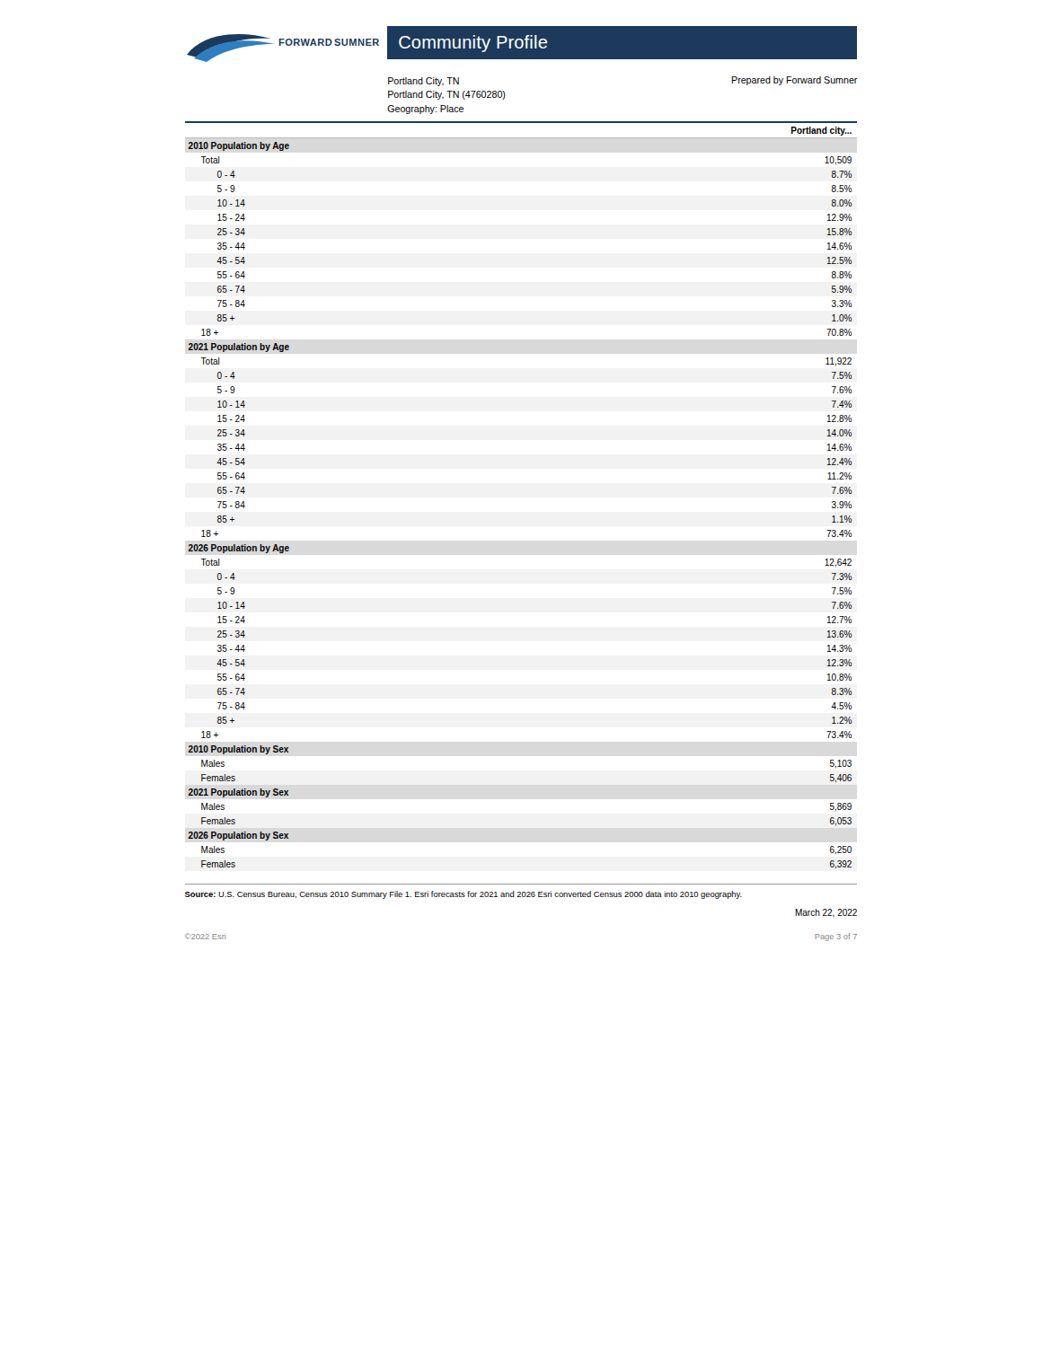FORWARD SUMNER
Community Profile
Portland City, TN
Portland City, TN (4760280)
Geography: Place
Prepared by Forward Sumner
| | Portland city... |
| --- | --- |
| 2010 Population by Age |
| Total | 10,509 |
| 0 - 4 | 8.7% |
| 5 - 9 | 8.5% |
| 10 - 14 | 8.0% |
| 15 - 24 | 12.9% |
| 25 - 34 | 15.8% |
| 35 - 44 | 14.6% |
| 45 - 54 | 12.5% |
| 55 - 64 | 8.8% |
| 65 - 74 | 5.9% |
| 75 - 84 | 3.3% |
| 85 + | 1.0% |
| 18 + | 70.8% |
| 2021 Population by Age |
| Total | 11,922 |
| 0 - 4 | 7.5% |
| 5 - 9 | 7.6% |
| 10 - 14 | 7.4% |
| 15 - 24 | 12.8% |
| 25 - 34 | 14.0% |
| 35 - 44 | 14.6% |
| 45 - 54 | 12.4% |
| 55 - 64 | 11.2% |
| 65 - 74 | 7.6% |
| 75 - 84 | 3.9% |
| 85 + | 1.1% |
| 18 + | 73.4% |
| 2026 Population by Age |
| Total | 12,642 |
| 0 - 4 | 7.3% |
| 5 - 9 | 7.5% |
| 10 - 14 | 7.6% |
| 15 - 24 | 12.7% |
| 25 - 34 | 13.6% |
| 35 - 44 | 14.3% |
| 45 - 54 | 12.3% |
| 55 - 64 | 10.8% |
| 65 - 74 | 8.3% |
| 75 - 84 | 4.5% |
| 85 + | 1.2% |
| 18 + | 73.4% |
| 2010 Population by Sex |
| Males | 5,103 |
| Females | 5,406 |
| 2021 Population by Sex |
| Males | 5,869 |
| Females | 6,053 |
| 2026 Population by Sex |
| Males | 6,250 |
| Females | 6,392 |
Source: U.S. Census Bureau, Census 2010 Summary File 1. Esri forecasts for 2021 and 2026 Esri converted Census 2000 data into 2010 geography.
March 22, 2022
©2022 Esri Page 3 of 7